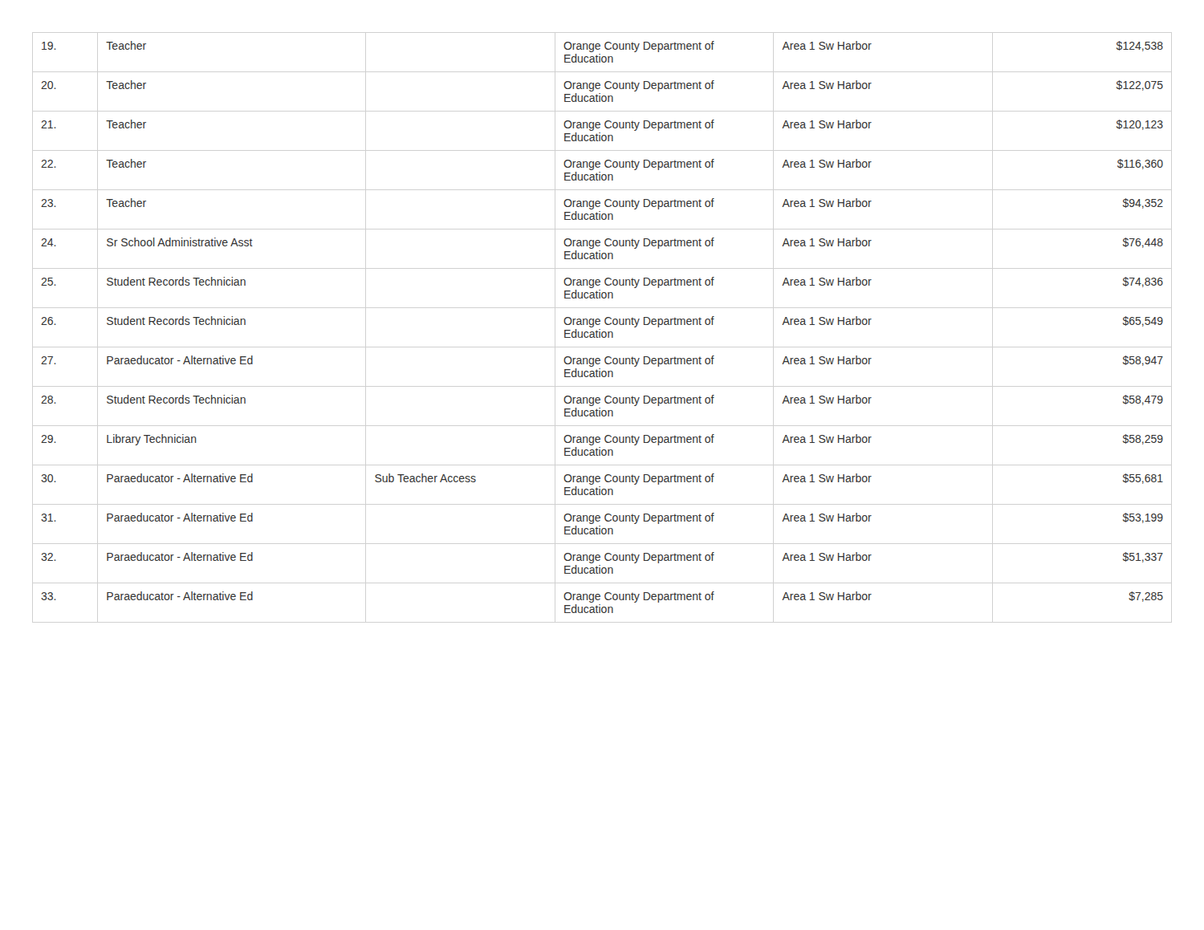| 19. | Teacher | | Orange County Department of Education | Area 1 Sw Harbor | $124,538 |
| 20. | Teacher | | Orange County Department of Education | Area 1 Sw Harbor | $122,075 |
| 21. | Teacher | | Orange County Department of Education | Area 1 Sw Harbor | $120,123 |
| 22. | Teacher | | Orange County Department of Education | Area 1 Sw Harbor | $116,360 |
| 23. | Teacher | | Orange County Department of Education | Area 1 Sw Harbor | $94,352 |
| 24. | Sr School Administrative Asst | | Orange County Department of Education | Area 1 Sw Harbor | $76,448 |
| 25. | Student Records Technician | | Orange County Department of Education | Area 1 Sw Harbor | $74,836 |
| 26. | Student Records Technician | | Orange County Department of Education | Area 1 Sw Harbor | $65,549 |
| 27. | Paraeducator - Alternative Ed | | Orange County Department of Education | Area 1 Sw Harbor | $58,947 |
| 28. | Student Records Technician | | Orange County Department of Education | Area 1 Sw Harbor | $58,479 |
| 29. | Library Technician | | Orange County Department of Education | Area 1 Sw Harbor | $58,259 |
| 30. | Paraeducator - Alternative Ed | Sub Teacher Access | Orange County Department of Education | Area 1 Sw Harbor | $55,681 |
| 31. | Paraeducator - Alternative Ed | | Orange County Department of Education | Area 1 Sw Harbor | $53,199 |
| 32. | Paraeducator - Alternative Ed | | Orange County Department of Education | Area 1 Sw Harbor | $51,337 |
| 33. | Paraeducator - Alternative Ed | | Orange County Department of Education | Area 1 Sw Harbor | $7,285 |